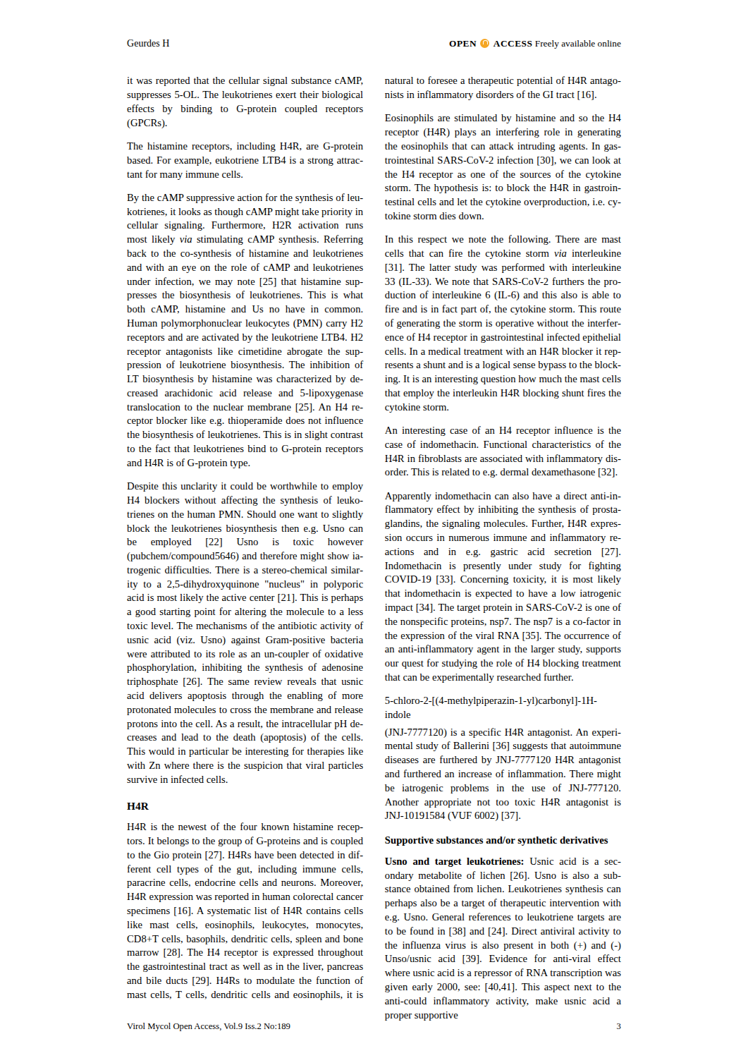Geurdes H
OPEN ACCESS Freely available online
it was reported that the cellular signal substance cAMP, suppresses 5-OL. The leukotrienes exert their biological effects by binding to G-protein coupled receptors (GPCRs).
The histamine receptors, including H4R, are G-protein based. For example, eukotriene LTB4 is a strong attractant for many immune cells.
By the cAMP suppressive action for the synthesis of leukotrienes, it looks as though cAMP might take priority in cellular signaling. Furthermore, H2R activation runs most likely via stimulating cAMP synthesis. Referring back to the co-synthesis of histamine and leukotrienes and with an eye on the role of cAMP and leukotrienes under infection, we may note [25] that histamine suppresses the biosynthesis of leukotrienes. This is what both cAMP, histamine and Us no have in common. Human polymorphonuclear leukocytes (PMN) carry H2 receptors and are activated by the leukotriene LTB4. H2 receptor antagonists like cimetidine abrogate the suppression of leukotriene biosynthesis. The inhibition of LT biosynthesis by histamine was characterized by decreased arachidonic acid release and 5-lipoxygenase translocation to the nuclear membrane [25]. An H4 receptor blocker like e.g. thioperamide does not influence the biosynthesis of leukotrienes. This is in slight contrast to the fact that leukotrienes bind to G-protein receptors and H4R is of G-protein type.
Despite this unclarity it could be worthwhile to employ H4 blockers without affecting the synthesis of leukotrienes on the human PMN. Should one want to slightly block the leukotrienes biosynthesis then e.g. Usno can be employed [22] Usno is toxic however (pubchem/compound5646) and therefore might show iatrogenic difficulties. There is a stereo-chemical similarity to a 2,5-dihydroxyquinone "nucleus" in polyporic acid is most likely the active center [21]. This is perhaps a good starting point for altering the molecule to a less toxic level. The mechanisms of the antibiotic activity of usnic acid (viz. Usno) against Gram-positive bacteria were attributed to its role as an un-coupler of oxidative phosphorylation, inhibiting the synthesis of adenosine triphosphate [26]. The same review reveals that usnic acid delivers apoptosis through the enabling of more protonated molecules to cross the membrane and release protons into the cell. As a result, the intracellular pH decreases and lead to the death (apoptosis) of the cells. This would in particular be interesting for therapies like with Zn where there is the suspicion that viral particles survive in infected cells.
H4R
H4R is the newest of the four known histamine receptors. It belongs to the group of G-proteins and is coupled to the Gio protein [27]. H4Rs have been detected in different cell types of the gut, including immune cells, paracrine cells, endocrine cells and neurons. Moreover, H4R expression was reported in human colorectal cancer specimens [16]. A systematic list of H4R contains cells like mast cells, eosinophils, leukocytes, monocytes, CD8+T cells, basophils, dendritic cells, spleen and bone marrow [28]. The H4 receptor is expressed throughout the gastrointestinal tract as well as in the liver, pancreas and bile ducts [29]. H4Rs to modulate the function of mast cells, T cells, dendritic cells and eosinophils, it is natural to foresee a therapeutic potential of H4R antagonists in inflammatory disorders of the GI tract [16].
Eosinophils are stimulated by histamine and so the H4 receptor (H4R) plays an interfering role in generating the eosinophils that can attack intruding agents. In gastrointestinal SARS-CoV-2 infection [30], we can look at the H4 receptor as one of the sources of the cytokine storm. The hypothesis is: to block the H4R in gastrointestinal cells and let the cytokine overproduction, i.e. cytokine storm dies down.
In this respect we note the following. There are mast cells that can fire the cytokine storm via interleukine [31]. The latter study was performed with interleukine 33 (IL-33). We note that SARS-CoV-2 furthers the production of interleukine 6 (IL-6) and this also is able to fire and is in fact part of, the cytokine storm. This route of generating the storm is operative without the interference of H4 receptor in gastrointestinal infected epithelial cells. In a medical treatment with an H4R blocker it represents a shunt and is a logical sense bypass to the blocking. It is an interesting question how much the mast cells that employ the interleukin H4R blocking shunt fires the cytokine storm.
An interesting case of an H4 receptor influence is the case of indomethacin. Functional characteristics of the H4R in fibroblasts are associated with inflammatory disorder. This is related to e.g. dermal dexamethasone [32].
Apparently indomethacin can also have a direct anti-inflammatory effect by inhibiting the synthesis of prostaglandins, the signaling molecules. Further, H4R expression occurs in numerous immune and inflammatory reactions and in e.g. gastric acid secretion [27]. Indomethacin is presently under study for fighting COVID-19 [33]. Concerning toxicity, it is most likely that indomethacin is expected to have a low iatrogenic impact [34]. The target protein in SARS-CoV-2 is one of the nonspecific proteins, nsp7. The nsp7 is a co-factor in the expression of the viral RNA [35]. The occurrence of an anti-inflammatory agent in the larger study, supports our quest for studying the role of H4 blocking treatment that can be experimentally researched further.
5-chloro-2-[(4-methylpiperazin-1-yl)carbonyl]-1H-indole
(JNJ-7777120) is a specific H4R antagonist. An experimental study of Ballerini [36] suggests that autoimmune diseases are furthered by JNJ-7777120 H4R antagonist and furthered an increase of inflammation. There might be iatrogenic problems in the use of JNJ-777120. Another appropriate not too toxic H4R antagonist is JNJ-10191584 (VUF 6002) [37].
Supportive substances and/or synthetic derivatives
Usno and target leukotrienes: Usnic acid is a secondary metabolite of lichen [26]. Usno is also a substance obtained from lichen. Leukotrienes synthesis can perhaps also be a target of therapeutic intervention with e.g. Usno. General references to leukotriene targets are to be found in [38] and [24]. Direct antiviral activity to the influenza virus is also present in both (+) and (-) Unso/usnic acid [39]. Evidence for anti-viral effect where usnic acid is a repressor of RNA transcription was given early 2000, see: [40,41]. This aspect next to the anti-could inflammatory activity, make usnic acid a proper supportive
Virol Mycol Open Access, Vol.9 Iss.2 No:189
3